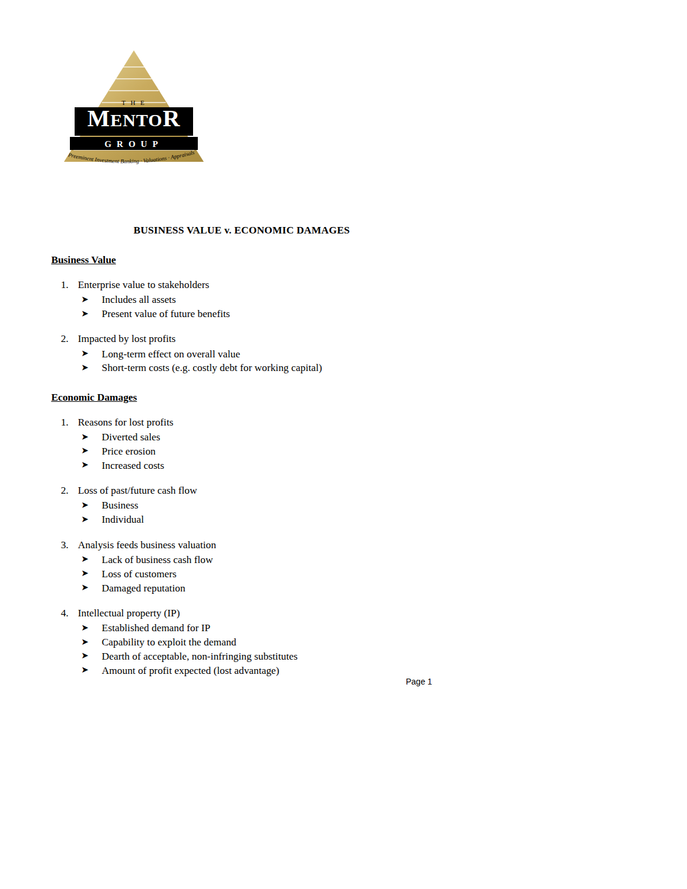MENTOR T H E GROUP Preeminent Investment Banking · Valuations · Appraisals
BUSINESS VALUE v. ECONOMIC DAMAGES
Business Value
Enterprise value to stakeholders
Includes all assets
Present value of future benefits
Impacted by lost profits
Long-term effect on overall value
Short-term costs (e.g. costly debt for working capital)
Economic Damages
Reasons for lost profits
Diverted sales
Price erosion
Increased costs
Loss of past/future cash flow
Business
Individual
Analysis feeds business valuation
Lack of business cash flow
Loss of customers
Damaged reputation
Intellectual property (IP)
Established demand for IP
Capability to exploit the demand
Dearth of acceptable, non-infringing substitutes
Amount of profit expected (lost advantage)
Page 1